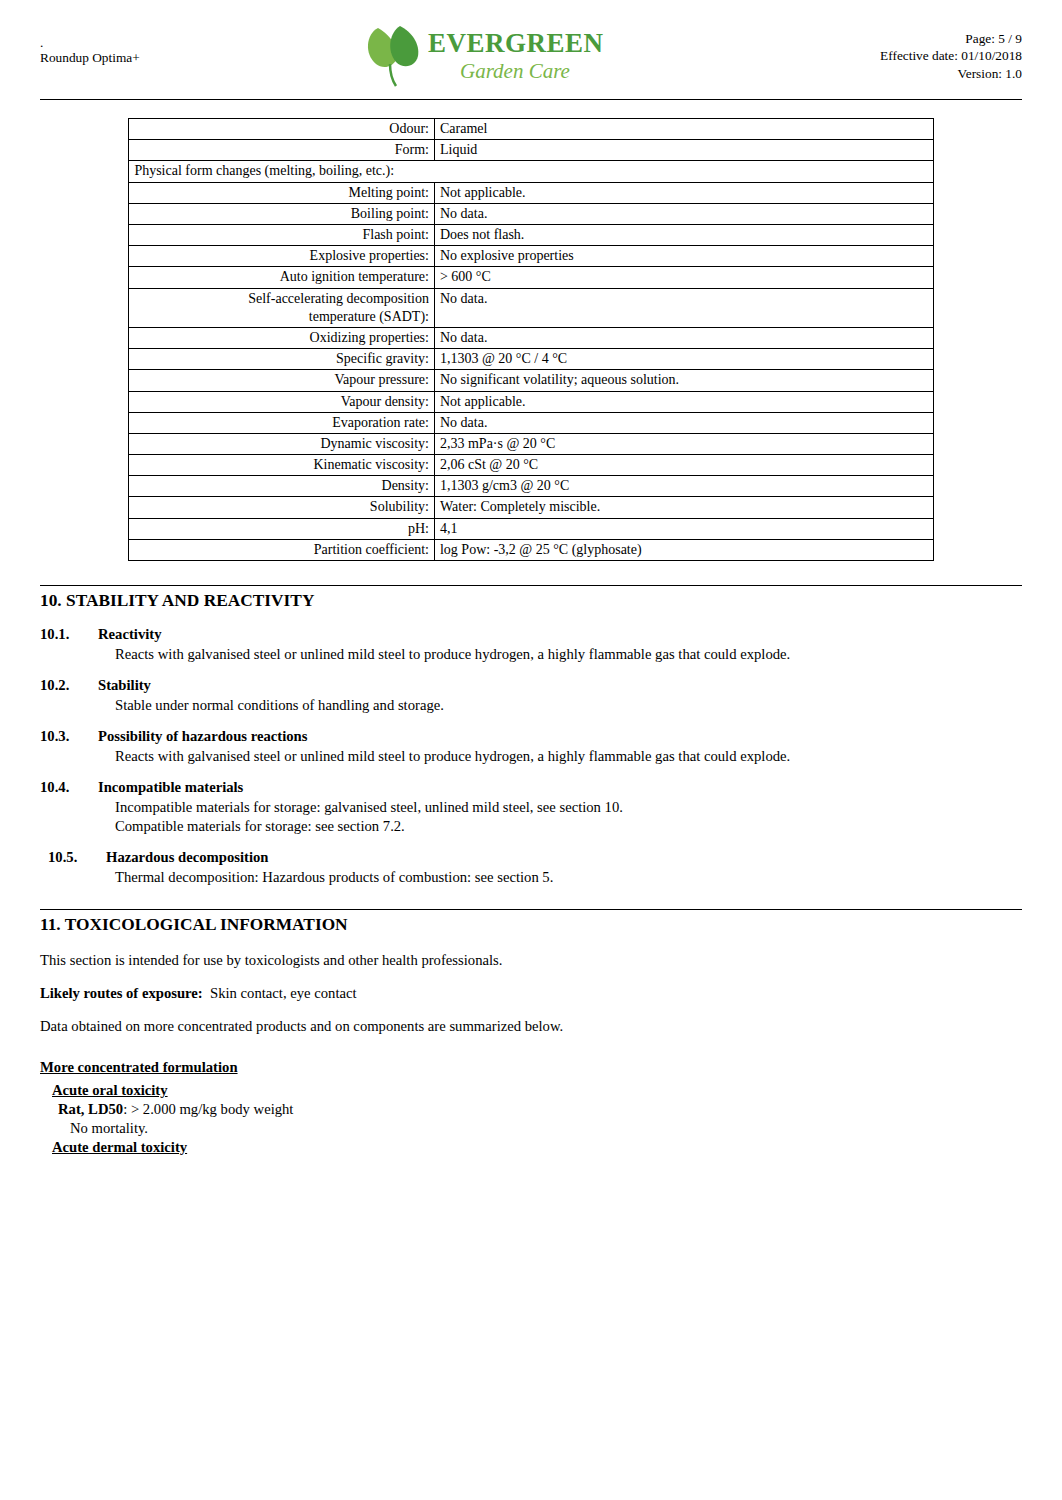. Roundup Optima+
EVERGREEN Garden Care
Page: 5 / 9
Effective date: 01/10/2018
Version: 1.0
| Odour: | Caramel |
| Form: | Liquid |
| Physical form changes (melting, boiling, etc.): |
| Melting point: | Not applicable. |
| Boiling point: | No data. |
| Flash point: | Does not flash. |
| Explosive properties: | No explosive properties |
| Auto ignition temperature: | > 600 °C |
| Self-accelerating decomposition temperature (SADT): | No data. |
| Oxidizing properties: | No data. |
| Specific gravity: | 1,1303 @ 20 °C / 4 °C |
| Vapour pressure: | No significant volatility; aqueous solution. |
| Vapour density: | Not applicable. |
| Evaporation rate: | No data. |
| Dynamic viscosity: | 2,33 mPa·s @ 20 °C |
| Kinematic viscosity: | 2,06 cSt @ 20 °C |
| Density: | 1,1303 g/cm3 @ 20 °C |
| Solubility: | Water: Completely miscible. |
| pH: | 4,1 |
| Partition coefficient: | log Pow: -3,2 @ 25 °C (glyphosate) |
10. STABILITY AND REACTIVITY
10.1. Reactivity
Reacts with galvanised steel or unlined mild steel to produce hydrogen, a highly flammable gas that could explode.
10.2. Stability
Stable under normal conditions of handling and storage.
10.3. Possibility of hazardous reactions
Reacts with galvanised steel or unlined mild steel to produce hydrogen, a highly flammable gas that could explode.
10.4. Incompatible materials
Incompatible materials for storage: galvanised steel, unlined mild steel, see section 10.
Compatible materials for storage: see section 7.2.
10.5. Hazardous decomposition
Thermal decomposition: Hazardous products of combustion: see section 5.
11. TOXICOLOGICAL INFORMATION
This section is intended for use by toxicologists and other health professionals.
Likely routes of exposure: Skin contact, eye contact
Data obtained on more concentrated products and on components are summarized below.
More concentrated formulation
Acute oral toxicity
Rat, LD50: > 2.000 mg/kg body weight
No mortality.
Acute dermal toxicity